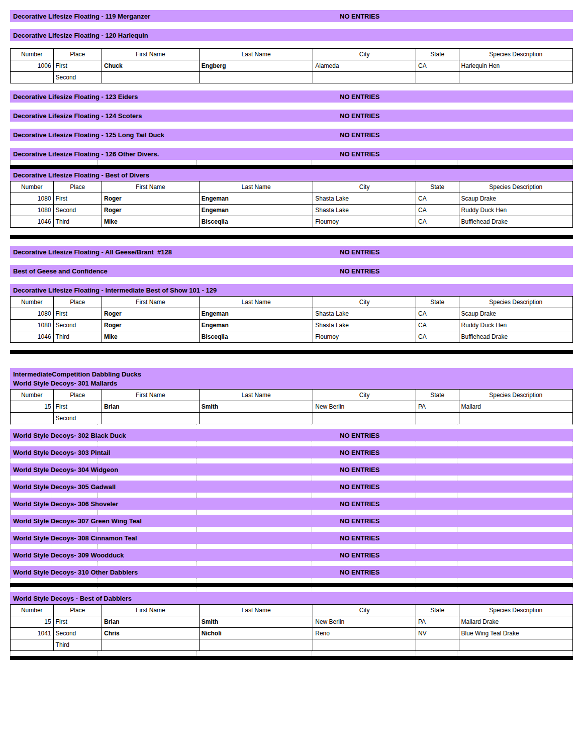| Decorative Lifesize Floating - 119 Merganzer | NO ENTRIES |
| Decorative Lifesize Floating - 120 Harlequin |
| Number | Place | First Name | Last Name | City | State | Species Description |
| 1006 | First | Chuck | Engberg | Alameda | CA | Harlequin Hen |
| | Second | | | | | |
| Decorative Lifesize Floating - 123 Eiders | NO ENTRIES |
| Decorative Lifesize Floating - 124 Scoters | NO ENTRIES |
| Decorative Lifesize Floating - 125 Long Tail Duck | NO ENTRIES |
| Decorative Lifesize Floating - 126 Other Divers. | NO ENTRIES |
| Decorative Lifesize Floating - Best of Divers |
| Number | Place | First Name | Last Name | City | State | Species Description |
| 1080 | First | Roger | Engeman | Shasta Lake | CA | Scaup Drake |
| 1080 | Second | Roger | Engeman | Shasta Lake | CA | Ruddy Duck Hen |
| 1046 | Third | Mike | Bisceqlia | Flournoy | CA | Bufflehead Drake |
| Decorative Lifesize Floating - All Geese/Brant #128 | NO ENTRIES |
| Best of Geese and Confidence | NO ENTRIES |
| Decorative Lifesize Floating - Intermediate Best of Show 101 - 129 |
| Number | Place | First Name | Last Name | City | State | Species Description |
| 1080 | First | Roger | Engeman | Shasta Lake | CA | Scaup Drake |
| 1080 | Second | Roger | Engeman | Shasta Lake | CA | Ruddy Duck Hen |
| 1046 | Third | Mike | Bisceqlia | Flournoy | CA | Bufflehead Drake |
| IntermediateCompetition Dabbling Ducks |
| World Style Decoys- 301 Mallards |
| Number | Place | First Name | Last Name | City | State | Species Description |
| 15 | First | Brian | Smith | New Berlin | PA | Mallard |
| | Second | | | | | |
| World Style Decoys- 302 Black Duck | NO ENTRIES |
| World Style Decoys- 303 Pintail | NO ENTRIES |
| World Style Decoys- 304 Widgeon | NO ENTRIES |
| World Style Decoys- 305 Gadwall | NO ENTRIES |
| World Style Decoys- 306 Shoveler | NO ENTRIES |
| World Style Decoys- 307 Green Wing Teal | NO ENTRIES |
| World Style Decoys- 308 Cinnamon Teal | NO ENTRIES |
| World Style Decoys- 309 Woodduck | NO ENTRIES |
| World Style Decoys- 310 Other Dabblers | NO ENTRIES |
| World Style Decoys - Best of Dabblers |
| Number | Place | First Name | Last Name | City | State | Species Description |
| 15 | First | Brian | Smith | New Berlin | PA | Mallard Drake |
| 1041 | Second | Chris | Nicholi | Reno | NV | Blue Wing Teal Drake |
| | Third | | | | | |